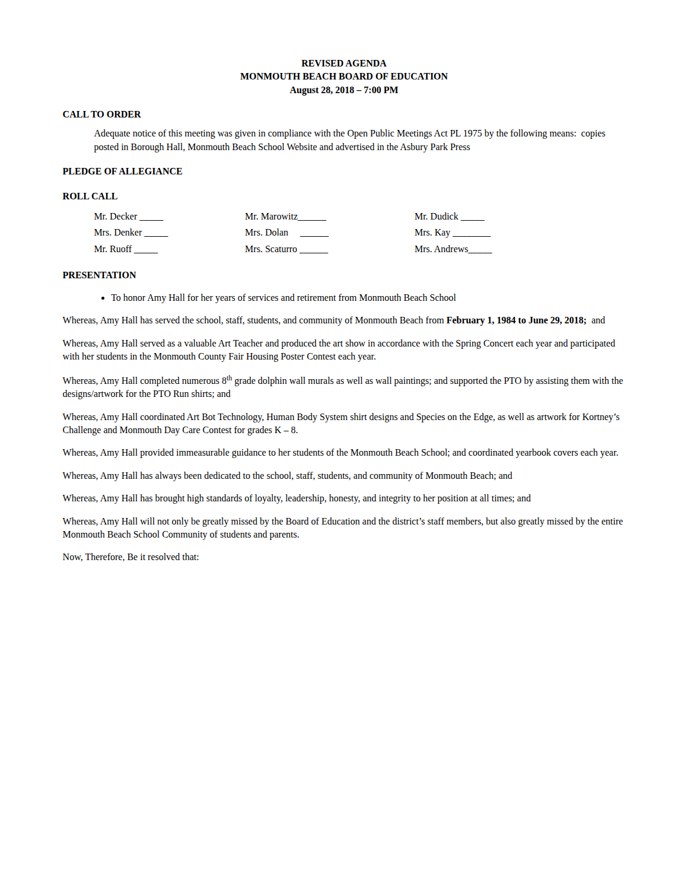REVISED AGENDA
MONMOUTH BEACH BOARD OF EDUCATION
August 28, 2018 – 7:00 PM
CALL TO ORDER
Adequate notice of this meeting was given in compliance with the Open Public Meetings Act PL 1975 by the following means: copies posted in Borough Hall, Monmouth Beach School Website and advertised in the Asbury Park Press
PLEDGE OF ALLEGIANCE
ROLL CALL
| Mr. Decker _____ | Mr. Marowitz______ | Mr. Dudick _____ |
| Mrs. Denker _____ | Mrs. Dolan ______ | Mrs. Kay ________ |
| Mr. Ruoff _____ | Mrs. Scaturro ______ | Mrs. Andrews_____ |
PRESENTATION
To honor Amy Hall for her years of services and retirement from Monmouth Beach School
Whereas, Amy Hall has served the school, staff, students, and community of Monmouth Beach from February 1, 1984 to June 29, 2018; and
Whereas, Amy Hall served as a valuable Art Teacher and produced the art show in accordance with the Spring Concert each year and participated with her students in the Monmouth County Fair Housing Poster Contest each year.
Whereas, Amy Hall completed numerous 8th grade dolphin wall murals as well as wall paintings; and supported the PTO by assisting them with the designs/artwork for the PTO Run shirts; and
Whereas, Amy Hall coordinated Art Bot Technology, Human Body System shirt designs and Species on the Edge, as well as artwork for Kortney’s Challenge and Monmouth Day Care Contest for grades K – 8.
Whereas, Amy Hall provided immeasurable guidance to her students of the Monmouth Beach School; and coordinated yearbook covers each year.
Whereas, Amy Hall has always been dedicated to the school, staff, students, and community of Monmouth Beach; and
Whereas, Amy Hall has brought high standards of loyalty, leadership, honesty, and integrity to her position at all times; and
Whereas, Amy Hall will not only be greatly missed by the Board of Education and the district’s staff members, but also greatly missed by the entire Monmouth Beach School Community of students and parents.
Now, Therefore, Be it resolved that: